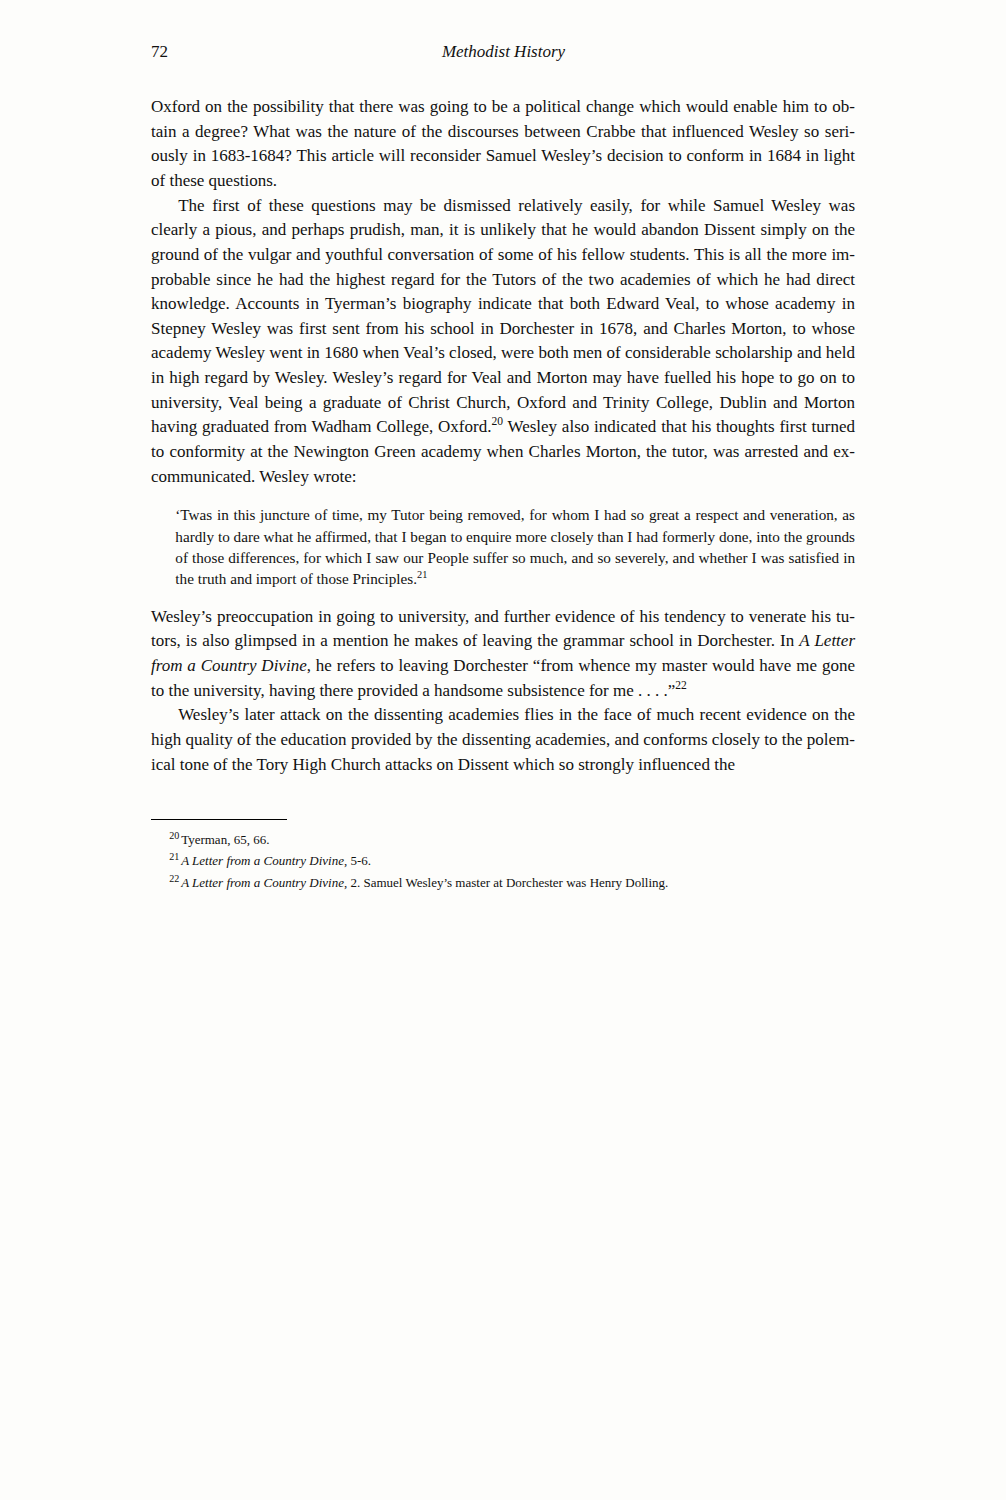72 Methodist History
Oxford on the possibility that there was going to be a political change which would enable him to obtain a degree? What was the nature of the discourses between Crabbe that influenced Wesley so seriously in 1683-1684? This article will reconsider Samuel Wesley’s decision to conform in 1684 in light of these questions.
The first of these questions may be dismissed relatively easily, for while Samuel Wesley was clearly a pious, and perhaps prudish, man, it is unlikely that he would abandon Dissent simply on the ground of the vulgar and youthful conversation of some of his fellow students. This is all the more improbable since he had the highest regard for the Tutors of the two academies of which he had direct knowledge. Accounts in Tyerman’s biography indicate that both Edward Veal, to whose academy in Stepney Wesley was first sent from his school in Dorchester in 1678, and Charles Morton, to whose academy Wesley went in 1680 when Veal’s closed, were both men of considerable scholarship and held in high regard by Wesley. Wesley’s regard for Veal and Morton may have fuelled his hope to go on to university, Veal being a graduate of Christ Church, Oxford and Trinity College, Dublin and Morton having graduated from Wadham College, Oxford.20 Wesley also indicated that his thoughts first turned to conformity at the Newington Green academy when Charles Morton, the tutor, was arrested and excommunicated. Wesley wrote:
‘Twas in this juncture of time, my Tutor being removed, for whom I had so great a respect and veneration, as hardly to dare what he affirmed, that I began to enquire more closely than I had formerly done, into the grounds of those differences, for which I saw our People suffer so much, and so severely, and whether I was satisfied in the truth and import of those Principles.21
Wesley’s preoccupation in going to university, and further evidence of his tendency to venerate his tutors, is also glimpsed in a mention he makes of leaving the grammar school in Dorchester. In A Letter from a Country Divine, he refers to leaving Dorchester “from whence my master would have me gone to the university, having there provided a handsome subsistence for me . . . .”22
Wesley’s later attack on the dissenting academies flies in the face of much recent evidence on the high quality of the education provided by the dissenting academies, and conforms closely to the polemical tone of the Tory High Church attacks on Dissent which so strongly influenced the
20 Tyerman, 65, 66.
21 A Letter from a Country Divine, 5-6.
22 A Letter from a Country Divine, 2. Samuel Wesley’s master at Dorchester was Henry Dolling.